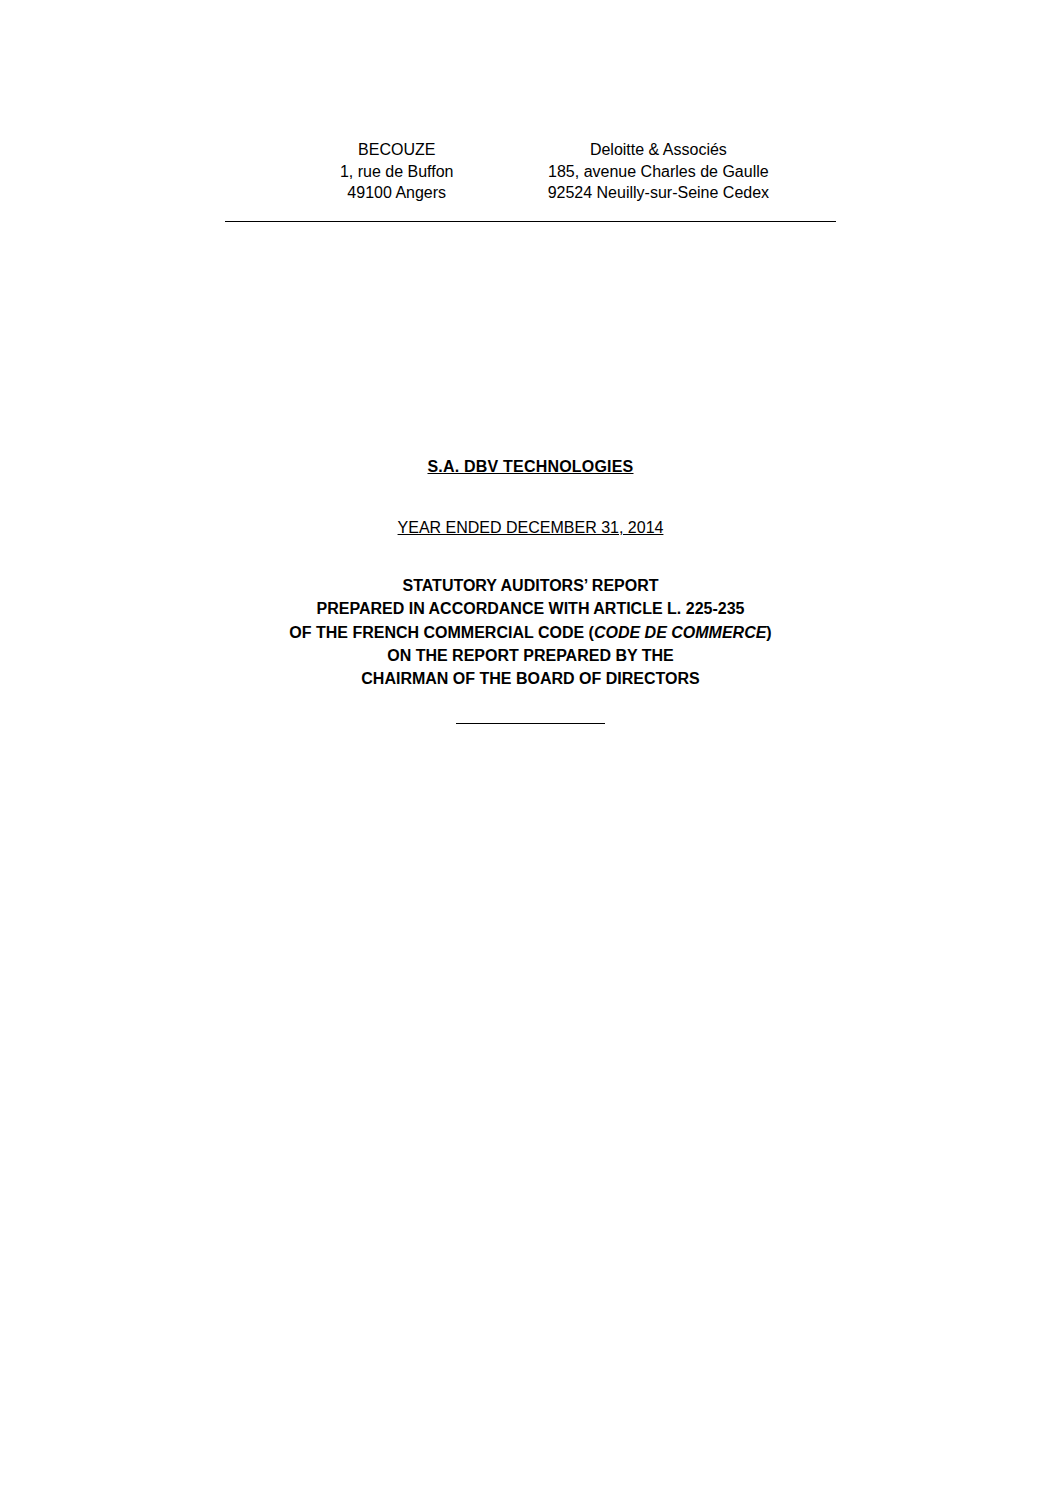BECOUZE
1, rue de Buffon
49100 Angers
Deloitte & Associés
185, avenue Charles de Gaulle
92524 Neuilly-sur-Seine Cedex
S.A. DBV TECHNOLOGIES
YEAR ENDED DECEMBER 31, 2014
STATUTORY AUDITORS’ REPORT
PREPARED IN ACCORDANCE WITH ARTICLE L. 225-235
OF THE FRENCH COMMERCIAL CODE (CODE DE COMMERCE)
ON THE REPORT PREPARED BY THE
CHAIRMAN OF THE BOARD OF DIRECTORS